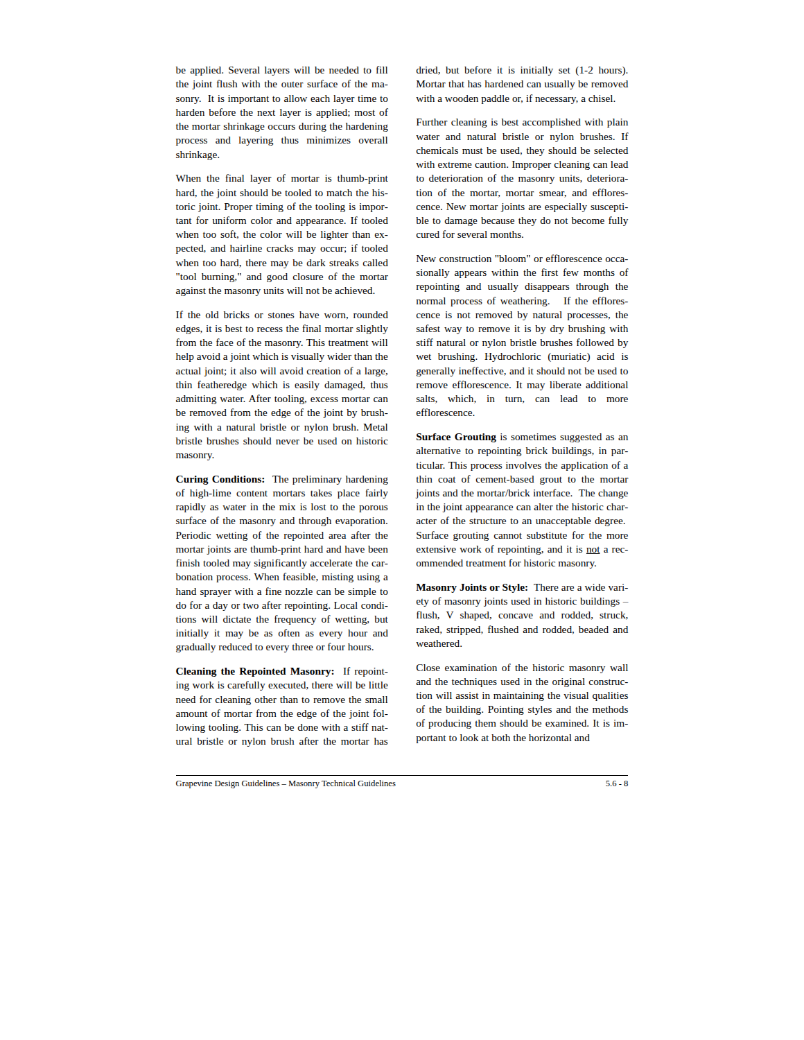be applied. Several layers will be needed to fill the joint flush with the outer surface of the masonry. It is important to allow each layer time to harden before the next layer is applied; most of the mortar shrinkage occurs during the hardening process and layering thus minimizes overall shrinkage.
When the final layer of mortar is thumb-print hard, the joint should be tooled to match the historic joint. Proper timing of the tooling is important for uniform color and appearance. If tooled when too soft, the color will be lighter than expected, and hairline cracks may occur; if tooled when too hard, there may be dark streaks called "tool burning," and good closure of the mortar against the masonry units will not be achieved.
If the old bricks or stones have worn, rounded edges, it is best to recess the final mortar slightly from the face of the masonry. This treatment will help avoid a joint which is visually wider than the actual joint; it also will avoid creation of a large, thin featheredge which is easily damaged, thus admitting water. After tooling, excess mortar can be removed from the edge of the joint by brushing with a natural bristle or nylon brush. Metal bristle brushes should never be used on historic masonry.
Curing Conditions: The preliminary hardening of high-lime content mortars takes place fairly rapidly as water in the mix is lost to the porous surface of the masonry and through evaporation. Periodic wetting of the repointed area after the mortar joints are thumb-print hard and have been finish tooled may significantly accelerate the carbonation process. When feasible, misting using a hand sprayer with a fine nozzle can be simple to do for a day or two after repointing. Local conditions will dictate the frequency of wetting, but initially it may be as often as every hour and gradually reduced to every three or four hours.
Cleaning the Repointed Masonry: If repointing work is carefully executed, there will be little need for cleaning other than to remove the small amount of mortar from the edge of the joint following tooling. This can be done with a stiff natural bristle or nylon brush after the mortar has dried, but before it is initially set (1-2 hours). Mortar that has hardened can usually be removed with a wooden paddle or, if necessary, a chisel.
Further cleaning is best accomplished with plain water and natural bristle or nylon brushes. If chemicals must be used, they should be selected with extreme caution. Improper cleaning can lead to deterioration of the masonry units, deterioration of the mortar, mortar smear, and efflorescence. New mortar joints are especially susceptible to damage because they do not become fully cured for several months.
New construction "bloom" or efflorescence occasionally appears within the first few months of repointing and usually disappears through the normal process of weathering. If the efflorescence is not removed by natural processes, the safest way to remove it is by dry brushing with stiff natural or nylon bristle brushes followed by wet brushing. Hydrochloric (muriatic) acid is generally ineffective, and it should not be used to remove efflorescence. It may liberate additional salts, which, in turn, can lead to more efflorescence.
Surface Grouting is sometimes suggested as an alternative to repointing brick buildings, in particular. This process involves the application of a thin coat of cement-based grout to the mortar joints and the mortar/brick interface. The change in the joint appearance can alter the historic character of the structure to an unacceptable degree. Surface grouting cannot substitute for the more extensive work of repointing, and it is not a recommended treatment for historic masonry.
Masonry Joints or Style: There are a wide variety of masonry joints used in historic buildings – flush, V shaped, concave and rodded, struck, raked, stripped, flushed and rodded, beaded and weathered.
Close examination of the historic masonry wall and the techniques used in the original construction will assist in maintaining the visual qualities of the building. Pointing styles and the methods of producing them should be examined. It is important to look at both the horizontal and
Grapevine Design Guidelines – Masonry Technical Guidelines
5.6 - 8